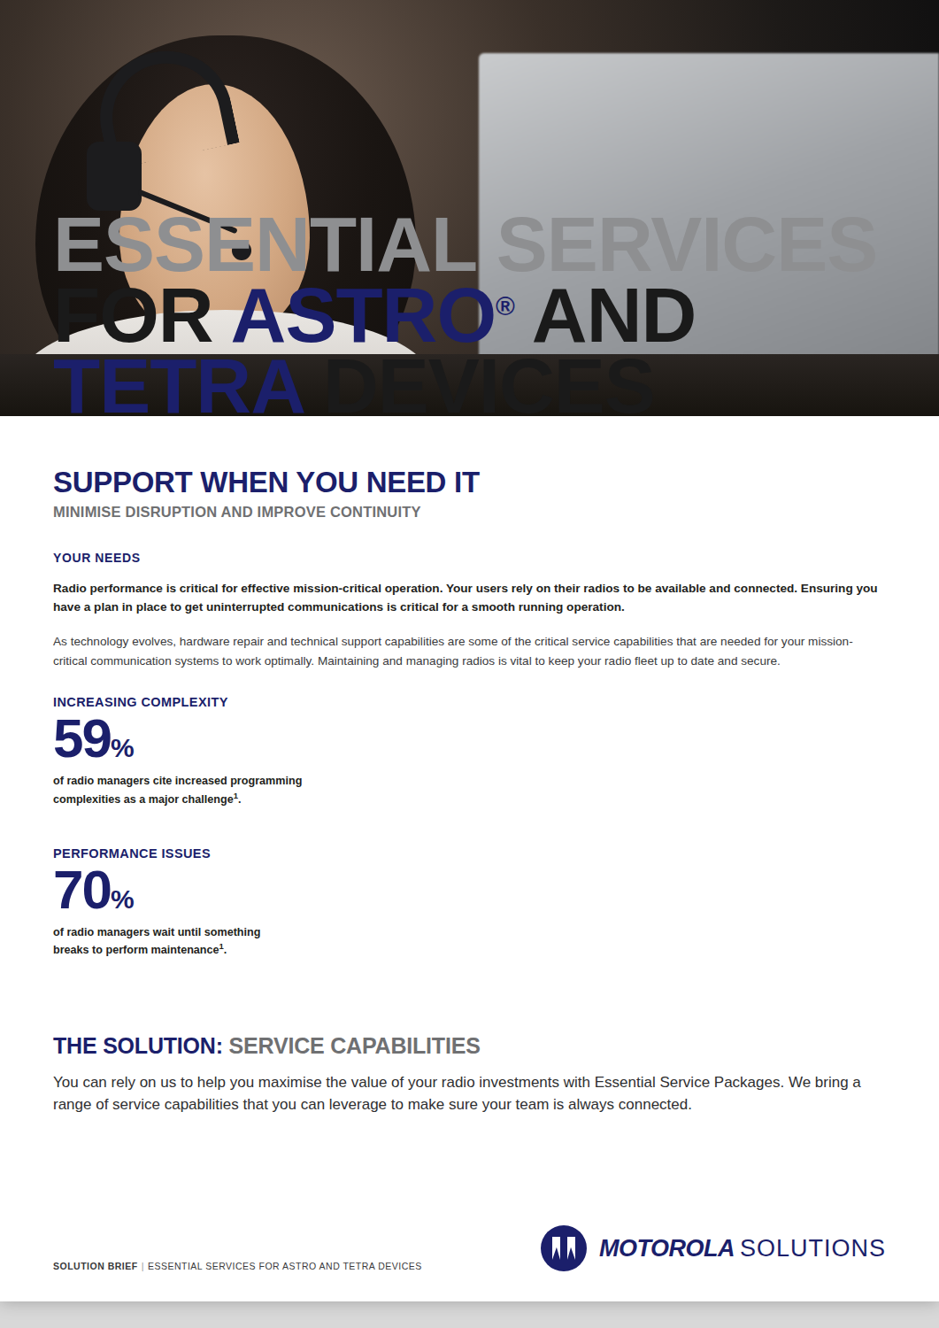ESSENTIAL SERVICES
FOR ASTRO® AND
TETRA DEVICES
Support when you need it
Minimise disruption and improve continuity
Your needs
Radio performance is critical for effective mission-critical operation. Your users rely on their radios to be available and connected. Ensuring you have a plan in place to get uninterrupted communications is critical for a smooth running operation.
As technology evolves, hardware repair and technical support capabilities are some of the critical service capabilities that are needed for your mission-critical communication systems to work optimally. Maintaining and managing radios is vital to keep your radio fleet up to date and secure.
Increasing complexity
59%
of radio managers cite increased programming
complexities as a major challenge1.
Performance issues
70%
of radio managers wait until something
breaks to perform maintenance1.
The solution: Service capabilities
You can rely on us to help you maximise the value of your radio investments with Essential Service Packages. We bring a range of service capabilities that you can leverage to make sure your team is always connected.
SOLUTION BRIEF|ESSENTIAL SERVICES FOR ASTRO AND TETRA DEVICES
MOTOROLA SOLUTIONS